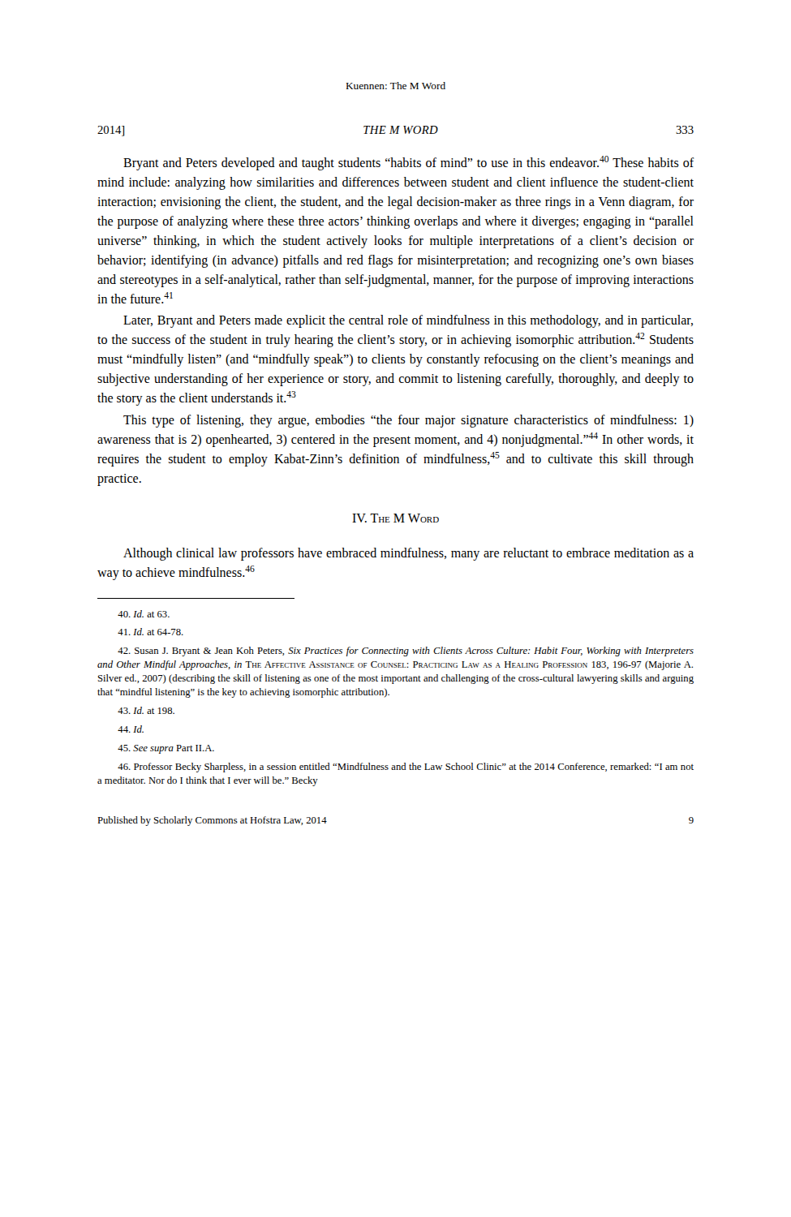Kuennen: The M Word
2014] THE M WORD 333
Bryant and Peters developed and taught students “habits of mind” to use in this endeavor.40 These habits of mind include: analyzing how similarities and differences between student and client influence the student-client interaction; envisioning the client, the student, and the legal decision-maker as three rings in a Venn diagram, for the purpose of analyzing where these three actors’ thinking overlaps and where it diverges; engaging in “parallel universe” thinking, in which the student actively looks for multiple interpretations of a client’s decision or behavior; identifying (in advance) pitfalls and red flags for misinterpretation; and recognizing one’s own biases and stereotypes in a self-analytical, rather than self-judgmental, manner, for the purpose of improving interactions in the future.41
Later, Bryant and Peters made explicit the central role of mindfulness in this methodology, and in particular, to the success of the student in truly hearing the client’s story, or in achieving isomorphic attribution.42 Students must “mindfully listen” (and “mindfully speak”) to clients by constantly refocusing on the client’s meanings and subjective understanding of her experience or story, and commit to listening carefully, thoroughly, and deeply to the story as the client understands it.43
This type of listening, they argue, embodies “the four major signature characteristics of mindfulness: 1) awareness that is 2) openhearted, 3) centered in the present moment, and 4) nonjudgmental.”44 In other words, it requires the student to employ Kabat-Zinn’s definition of mindfulness,45 and to cultivate this skill through practice.
IV. The M Word
Although clinical law professors have embraced mindfulness, many are reluctant to embrace meditation as a way to achieve mindfulness.46
40. Id. at 63.
41. Id. at 64-78.
42. Susan J. Bryant & Jean Koh Peters, Six Practices for Connecting with Clients Across Culture: Habit Four, Working with Interpreters and Other Mindful Approaches, in The Affective Assistance of Counsel: Practicing Law as a Healing Profession 183, 196-97 (Majorie A. Silver ed., 2007) (describing the skill of listening as one of the most important and challenging of the cross-cultural lawyering skills and arguing that “mindful listening” is the key to achieving isomorphic attribution).
43. Id. at 198.
44. Id.
45. See supra Part II.A.
46. Professor Becky Sharpless, in a session entitled “Mindfulness and the Law School Clinic” at the 2014 Conference, remarked: “I am not a meditator. Nor do I think that I ever will be.” Becky
Published by Scholarly Commons at Hofstra Law, 2014 9